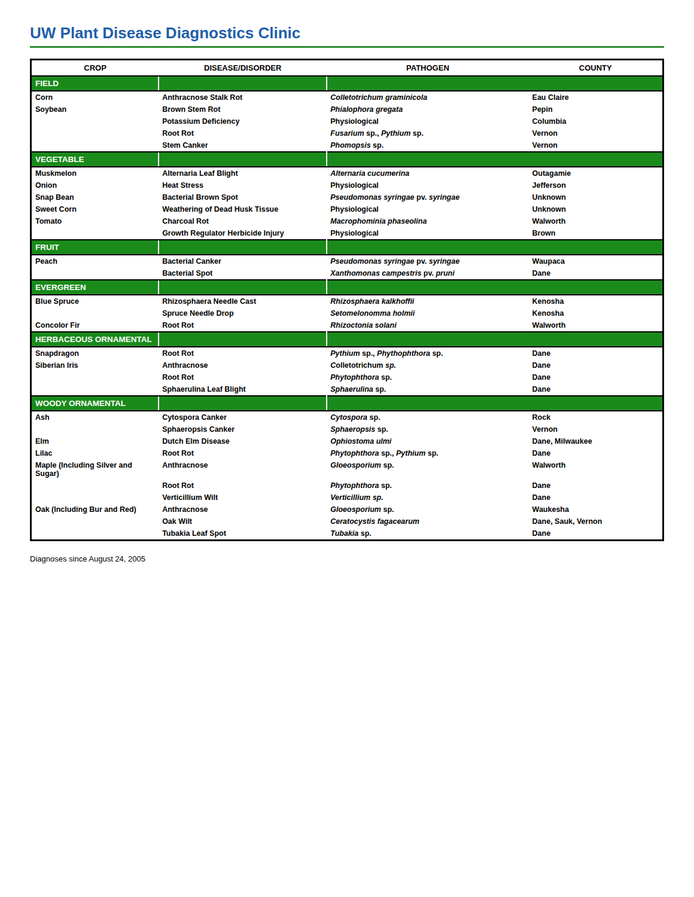UW Plant Disease Diagnostics Clinic
| CROP | DISEASE/DISORDER | PATHOGEN | COUNTY |
| --- | --- | --- | --- |
| FIELD | | | |
| Corn | Anthracnose Stalk Rot | Colletotrichum graminicola | Eau Claire |
| Soybean | Brown Stem Rot | Phialophora gregata | Pepin |
| | Potassium Deficiency | Physiological | Columbia |
| | Root Rot | Fusarium sp., Pythium sp. | Vernon |
| | Stem Canker | Phomopsis sp. | Vernon |
| VEGETABLE | | | |
| Muskmelon | Alternaria Leaf Blight | Alternaria cucumerina | Outagamie |
| Onion | Heat Stress | Physiological | Jefferson |
| Snap Bean | Bacterial Brown Spot | Pseudomonas syringae pv. syringae | Unknown |
| Sweet Corn | Weathering of Dead Husk Tissue | Physiological | Unknown |
| Tomato | Charcoal Rot | Macrophominia phaseolina | Walworth |
| | Growth Regulator Herbicide Injury | Physiological | Brown |
| FRUIT | | | |
| Peach | Bacterial Canker | Pseudomonas syringae pv. syringae | Waupaca |
| | Bacterial Spot | Xanthomonas campestris pv. pruni | Dane |
| EVERGREEN | | | |
| Blue Spruce | Rhizosphaera Needle Cast | Rhizosphaera kalkhoffii | Kenosha |
| | Spruce Needle Drop | Setomelonomma holmii | Kenosha |
| Concolor Fir | Root Rot | Rhizoctonia solani | Walworth |
| HERBACEOUS ORNAMENTAL | | | |
| Snapdragon | Root Rot | Pythium sp., Phythophthora sp. | Dane |
| Siberian Iris | Anthracnose | C olletotrichum sp. | Dane |
| | Root Rot | Phytophthora sp. | Dane |
| | Sphaerulina Leaf Blight | Sphaerulina sp. | Dane |
| WOODY ORNAMENTAL | | | |
| Ash | Cytospora Canker | Cytospora sp. | Rock |
| | Sphaeropsis Canker | Sphaeropsis sp. | Vernon |
| Elm | Dutch Elm Disease | Ophiostoma ulmi | Dane, Milwaukee |
| Lilac | Root Rot | Phytophthora sp., Pythium sp. | Dane |
| Maple (Including Silver and Sugar) | Anthracnose | Gloeosporium sp. | Walworth |
| | Root Rot | Phytophthora sp. | Dane |
| | Verticillium Wilt | Verticillium sp. | Dane |
| Oak (Including Bur and Red) | Anthracnose | Gloeosporium sp. | Waukesha |
| | Oak Wilt | Ceratocystis fagacearum | Dane, Sauk, Vernon |
| | Tubakia Leaf Spot | Tubakia sp. | Dane |
Diagnoses since August 24, 2005